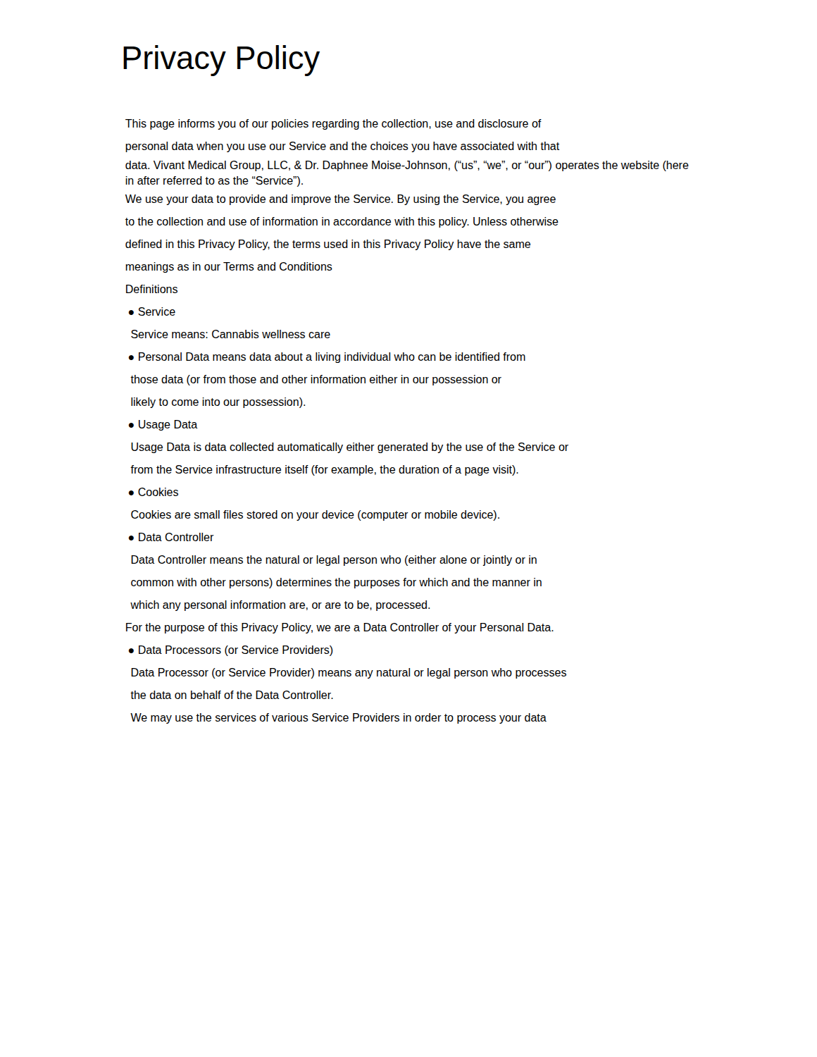Privacy Policy
This page informs you of our policies regarding the collection, use and disclosure of
personal data when you use our Service and the choices you have associated with that
data. Vivant Medical Group, LLC, & Dr. Daphnee Moise-Johnson, (“us”, “we”, or “our”) operates the website (here in after referred to as the “Service”).
We use your data to provide and improve the Service. By using the Service, you agree
to the collection and use of information in accordance with this policy. Unless otherwise
defined in this Privacy Policy, the terms used in this Privacy Policy have the same
meanings as in our Terms and Conditions
Definitions
● Service
Service means: Cannabis wellness care
● Personal Data means data about a living individual who can be identified from
those data (or from those and other information either in our possession or
likely to come into our possession).
● Usage Data
Usage Data is data collected automatically either generated by the use of the Service or
from the Service infrastructure itself (for example, the duration of a page visit).
● Cookies
Cookies are small files stored on your device (computer or mobile device).
● Data Controller
Data Controller means the natural or legal person who (either alone or jointly or in
common with other persons) determines the purposes for which and the manner in
which any personal information are, or are to be, processed.
For the purpose of this Privacy Policy, we are a Data Controller of your Personal Data.
● Data Processors (or Service Providers)
Data Processor (or Service Provider) means any natural or legal person who processes
the data on behalf of the Data Controller.
We may use the services of various Service Providers in order to process your data